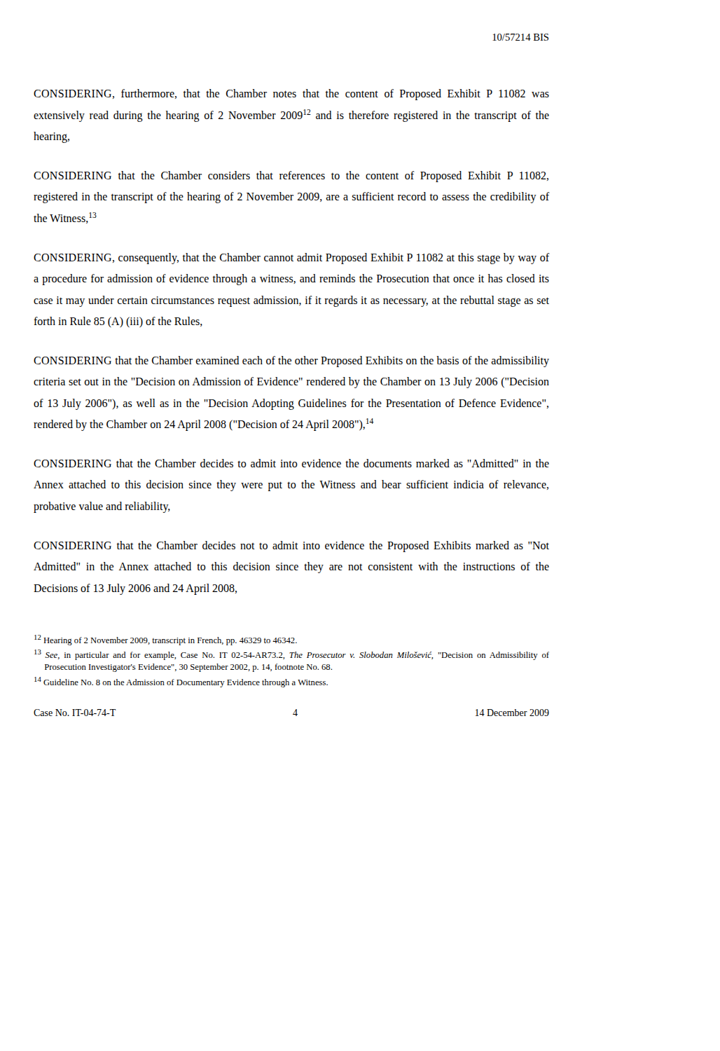10/57214 BIS
CONSIDERING, furthermore, that the Chamber notes that the content of Proposed Exhibit P 11082 was extensively read during the hearing of 2 November 200912 and is therefore registered in the transcript of the hearing,
CONSIDERING that the Chamber considers that references to the content of Proposed Exhibit P 11082, registered in the transcript of the hearing of 2 November 2009, are a sufficient record to assess the credibility of the Witness,13
CONSIDERING, consequently, that the Chamber cannot admit Proposed Exhibit P 11082 at this stage by way of a procedure for admission of evidence through a witness, and reminds the Prosecution that once it has closed its case it may under certain circumstances request admission, if it regards it as necessary, at the rebuttal stage as set forth in Rule 85 (A) (iii) of the Rules,
CONSIDERING that the Chamber examined each of the other Proposed Exhibits on the basis of the admissibility criteria set out in the "Decision on Admission of Evidence" rendered by the Chamber on 13 July 2006 ("Decision of 13 July 2006"), as well as in the "Decision Adopting Guidelines for the Presentation of Defence Evidence", rendered by the Chamber on 24 April 2008 ("Decision of 24 April 2008"),14
CONSIDERING that the Chamber decides to admit into evidence the documents marked as "Admitted" in the Annex attached to this decision since they were put to the Witness and bear sufficient indicia of relevance, probative value and reliability,
CONSIDERING that the Chamber decides not to admit into evidence the Proposed Exhibits marked as "Not Admitted" in the Annex attached to this decision since they are not consistent with the instructions of the Decisions of 13 July 2006 and 24 April 2008,
12 Hearing of 2 November 2009, transcript in French, pp. 46329 to 46342.
13 See, in particular and for example, Case No. IT 02-54-AR73.2, The Prosecutor v. Slobodan Milošević, "Decision on Admissibility of Prosecution Investigator's Evidence", 30 September 2002, p. 14, footnote No. 68.
14 Guideline No. 8 on the Admission of Documentary Evidence through a Witness.
Case No. IT-04-74-T 4 14 December 2009